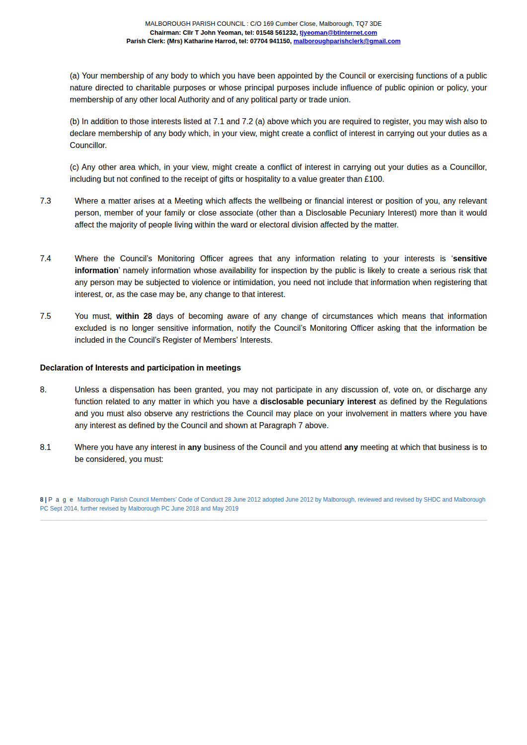MALBOROUGH PARISH COUNCIL : C/O 169 Cumber Close, Malborough, TQ7 3DE
Chairman: Cllr T John Yeoman, tel: 01548 561232, tjyeoman@btinternet.com
Parish Clerk: (Mrs) Katharine Harrod, tel: 07704 941150, malboroughparishclerk@gmail.com
(a) Your membership of any body to which you have been appointed by the Council or exercising functions of a public nature directed to charitable purposes or whose principal purposes include influence of public opinion or policy, your membership of any other local Authority and of any political party or trade union.
(b) In addition to those interests listed at 7.1 and 7.2 (a) above which you are required to register, you may wish also to declare membership of any body which, in your view, might create a conflict of interest in carrying out your duties as a Councillor.
(c) Any other area which, in your view, might create a conflict of interest in carrying out your duties as a Councillor, including but not confined to the receipt of gifts or hospitality to a value greater than £100.
7.3
Where a matter arises at a Meeting which affects the wellbeing or financial interest or position of you, any relevant person, member of your family or close associate (other than a Disclosable Pecuniary Interest) more than it would affect the majority of people living within the ward or electoral division affected by the matter.
7.4
Where the Council’s Monitoring Officer agrees that any information relating to your interests is ‘sensitive information’ namely information whose availability for inspection by the public is likely to create a serious risk that any person may be subjected to violence or intimidation, you need not include that information when registering that interest, or, as the case may be, any change to that interest.
7.5
You must, within 28 days of becoming aware of any change of circumstances which means that information excluded is no longer sensitive information, notify the Council’s Monitoring Officer asking that the information be included in the Council’s Register of Members' Interests.
Declaration of Interests and participation in meetings
8.
Unless a dispensation has been granted, you may not participate in any discussion of, vote on, or discharge any function related to any matter in which you have a disclosable pecuniary interest as defined by the Regulations and you must also observe any restrictions the Council may place on your involvement in matters where you have any interest as defined by the Council and shown at Paragraph 7 above.
8.1
Where you have any interest in any business of the Council and you attend any meeting at which that business is to be considered, you must:
8 | P a g e Malborough Parish Council Members’ Code of Conduct 28 June 2012 adopted June 2012 by Malborough, reviewed and revised by SHDC and Malborough PC Sept 2014, further revised by Malborough PC June 2018 and May 2019